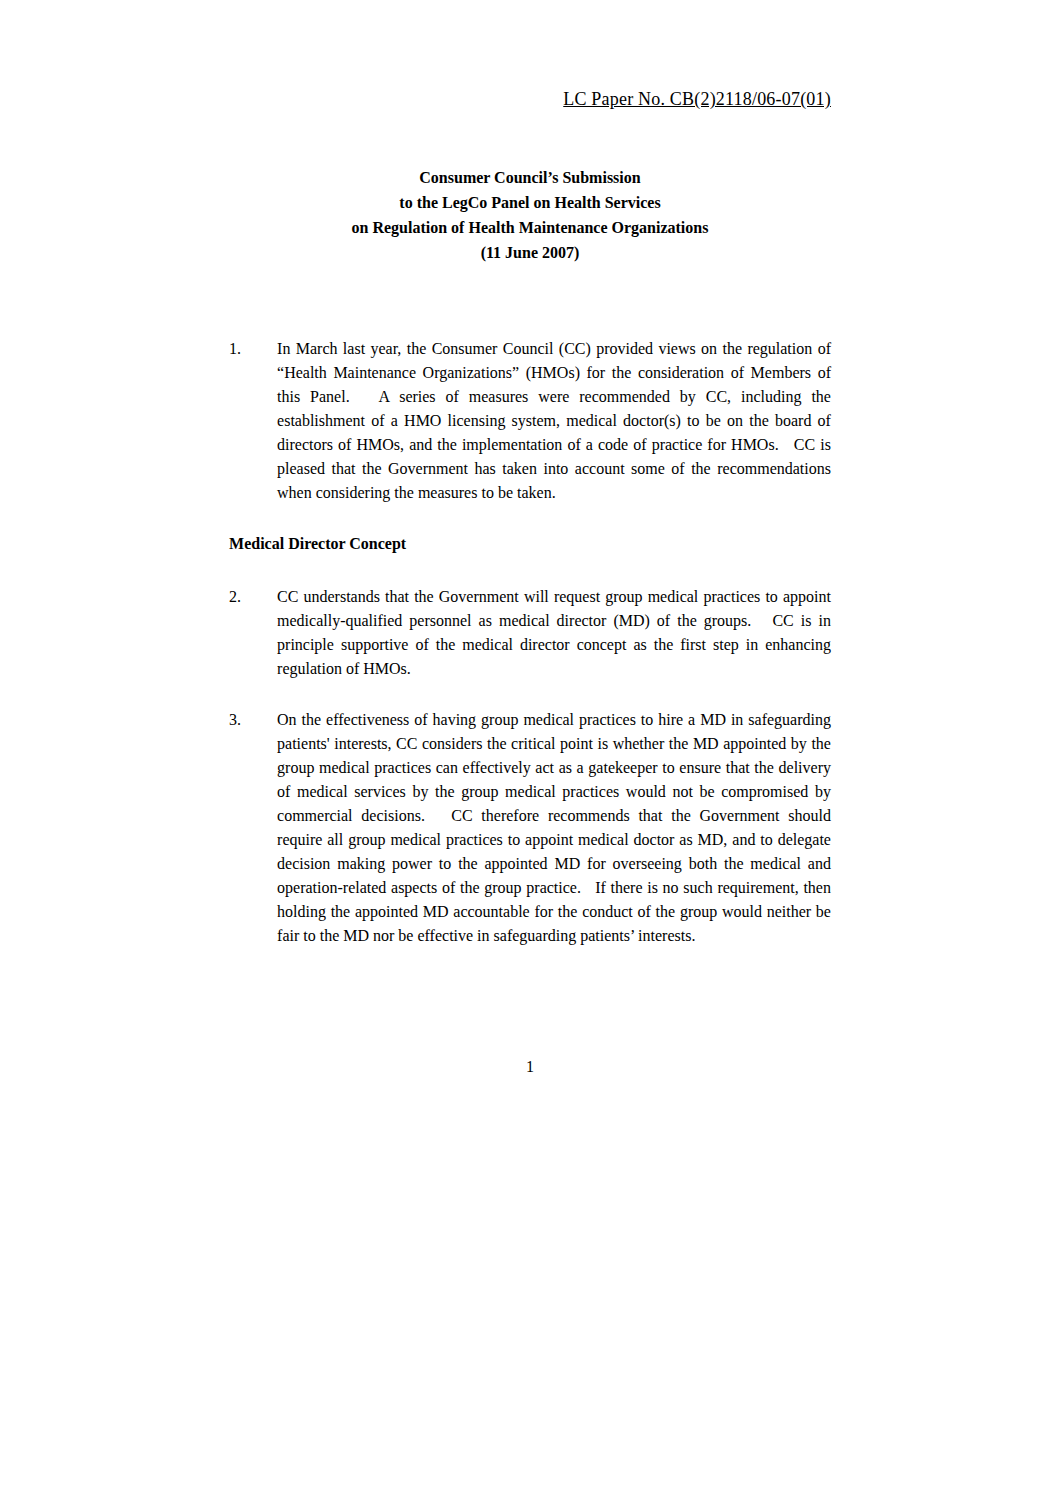LC Paper No. CB(2)2118/06-07(01)
Consumer Council’s Submission
to the LegCo Panel on Health Services
on Regulation of Health Maintenance Organizations
(11 June 2007)
1. In March last year, the Consumer Council (CC) provided views on the regulation of “Health Maintenance Organizations” (HMOs) for the consideration of Members of this Panel. A series of measures were recommended by CC, including the establishment of a HMO licensing system, medical doctor(s) to be on the board of directors of HMOs, and the implementation of a code of practice for HMOs. CC is pleased that the Government has taken into account some of the recommendations when considering the measures to be taken.
Medical Director Concept
2. CC understands that the Government will request group medical practices to appoint medically-qualified personnel as medical director (MD) of the groups. CC is in principle supportive of the medical director concept as the first step in enhancing regulation of HMOs.
3. On the effectiveness of having group medical practices to hire a MD in safeguarding patients' interests, CC considers the critical point is whether the MD appointed by the group medical practices can effectively act as a gatekeeper to ensure that the delivery of medical services by the group medical practices would not be compromised by commercial decisions. CC therefore recommends that the Government should require all group medical practices to appoint medical doctor as MD, and to delegate decision making power to the appointed MD for overseeing both the medical and operation-related aspects of the group practice. If there is no such requirement, then holding the appointed MD accountable for the conduct of the group would neither be fair to the MD nor be effective in safeguarding patients’ interests.
1